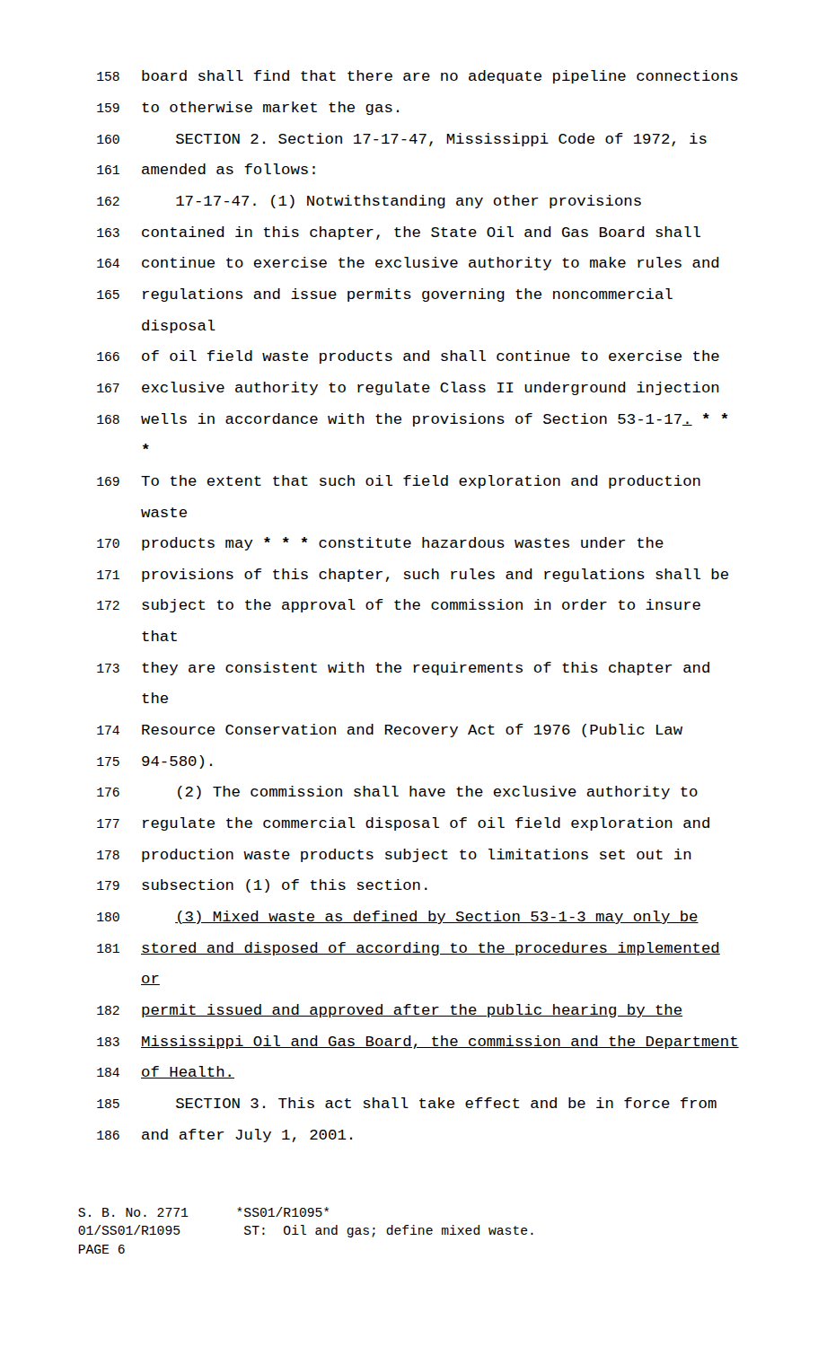158 board shall find that there are no adequate pipeline connections
159 to otherwise market the gas.
160 SECTION 2. Section 17-17-47, Mississippi Code of 1972, is
161 amended as follows:
16217-17-47. (1) Notwithstanding any other provisions
163 contained in this chapter, the State Oil and Gas Board shall
164 continue to exercise the exclusive authority to make rules and
165 regulations and issue permits governing the noncommercial disposal
166 of oil field waste products and shall continue to exercise the
167 exclusive authority to regulate Class II underground injection
168 wells in accordance with the provisions of Section 53-1-17. * * *
169 To the extent that such oil field exploration and production waste
170 products may * * * constitute hazardous wastes under the
171 provisions of this chapter, such rules and regulations shall be
172 subject to the approval of the commission in order to insure that
173 they are consistent with the requirements of this chapter and the
174 Resource Conservation and Recovery Act of 1976 (Public Law
17594-580).
176(2) The commission shall have the exclusive authority to
177 regulate the commercial disposal of oil field exploration and
178 production waste products subject to limitations set out in
179 subsection (1) of this section.
180(3) Mixed waste as defined by Section 53-1-3 may only be
181 stored and disposed of according to the procedures implemented or
182 permit issued and approved after the public hearing by the
183 Mississippi Oil and Gas Board, the commission and the Department
184 of Health.
185 SECTION 3. This act shall take effect and be in force from
186 and after July 1, 2001.
S. B. No. 2771 *SS01/R1095*
01/SS01/R1095 ST: Oil and gas; define mixed waste.
PAGE 6